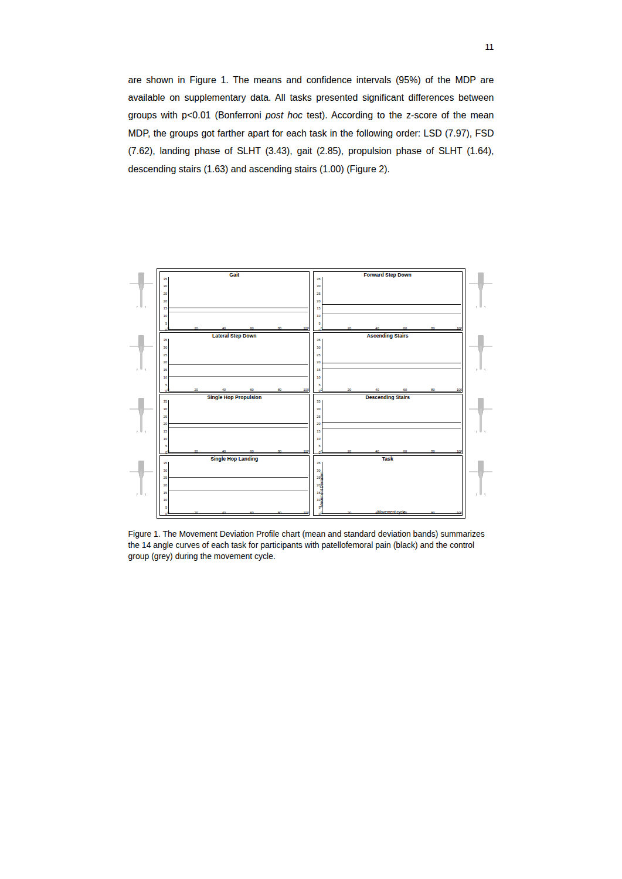11
are shown in Figure 1. The means and confidence intervals (95%) of the MDP are available on supplementary data. All tasks presented significant differences between groups with p<0.01 (Bonferroni post hoc test). According to the z-score of the mean MDP, the groups got farther apart for each task in the following order: LSD (7.97), FSD (7.62), landing phase of SLHT (3.43), gait (2.85), propulsion phase of SLHT (1.64), descending stairs (1.63) and ascending stairs (1.00) (Figure 2).
Gait
35 30 25 20 15 10 5 0
0 20 40 60 80 100
Forward Step Down
35 30 25 20 15 10 5 0
0 20 40 60 80 100
Lateral Step Down
35 30 25 20 15 10 5 0
0 20 40 60 80 100
Ascending Stairs
35 30 25 20 15 10 5 0
0 20 40 60 80 100
Single Hop Propulsion
35 30 25 20 15 10 5 0
0 20 40 60 80 100
Descending Stairs
35 30 25 20 15 10 5 0
0 20 40 60 80 100
Single Hop Landing
35 30 25 20 15 10 5 0
0 20 40 60 80 100
Task
35 30 25 20 15 10 5 0
Movement Deviation Movement cycle
0 20 40 60 80 100
Figure 1. The Movement Deviation Profile chart (mean and standard deviation bands) summarizes the 14 angle curves of each task for participants with patellofemoral pain (black) and the control group (grey) during the movement cycle.